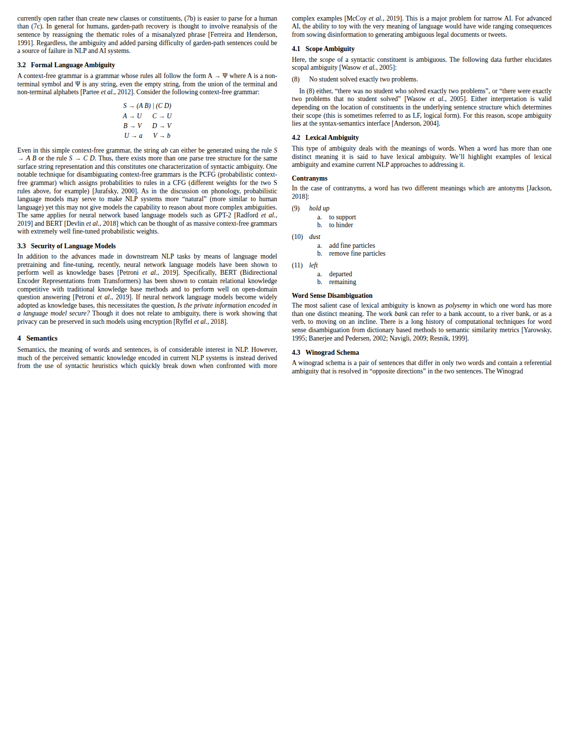currently open rather than create new clauses or constituents, (7b) is easier to parse for a human than (7c). In general for humans, garden-path recovery is thought to involve reanalysis of the sentence by reassigning the thematic roles of a misanalyzed phrase [Ferreira and Henderson, 1991]. Regardless, the ambiguity and added parsing difficulty of garden-path sentences could be a source of failure in NLP and AI systems.
3.2 Formal Language Ambiguity
A context-free grammar is a grammar whose rules all follow the form A → Ψ where A is a non-terminal symbol and Ψ is any string, even the empty string, from the union of the terminal and non-terminal alphabets [Partee et al., 2012]. Consider the following context-free grammar:
S → (A B) | (C D)
A → U C → U
B → V D → V
U → a V → b
Even in this simple context-free grammar, the string ab can either be generated using the rule S → A B or the rule S → C D. Thus, there exists more than one parse tree structure for the same surface string representation and this constitutes one characterization of syntactic ambiguity. One notable technique for disambiguating context-free grammars is the PCFG (probabilistic context-free grammar) which assigns probabilities to rules in a CFG (different weights for the two S rules above, for example) [Jurafsky, 2000]. As in the discussion on phonology, probabilistic language models may serve to make NLP systems more “natural” (more similar to human language) yet this may not give models the capability to reason about more complex ambiguities. The same applies for neural network based language models such as GPT-2 [Radford et al., 2019] and BERT [Devlin et al., 2018] which can be thought of as massive context-free grammars with extremely well fine-tuned probabilistic weights.
3.3 Security of Language Models
In addition to the advances made in downstream NLP tasks by means of language model pretraining and fine-tuning, recently, neural network language models have been shown to perform well as knowledge bases [Petroni et al., 2019]. Specifically, BERT (Bidirectional Encoder Representations from Transformers) has been shown to contain relational knowledge competitive with traditional knowledge base methods and to perform well on open-domain question answering [Petroni et al., 2019]. If neural network language models become widely adopted as knowledge bases, this necessitates the question, Is the private information encoded in a language model secure? Though it does not relate to ambiguity, there is work showing that privacy can be preserved in such models using encryption [Ryffel et al., 2018].
4 Semantics
Semantics, the meaning of words and sentences, is of considerable interest in NLP. However, much of the perceived semantic knowledge encoded in current NLP systems is instead derived from the use of syntactic heuristics which quickly break down when confronted with more complex examples [McCoy et al., 2019]. This is a major problem for narrow AI. For advanced AI, the ability to toy with the very meaning of language would have wide ranging consequences from sowing disinformation to generating ambiguous legal documents or tweets.
4.1 Scope Ambiguity
Here, the scope of a syntactic constituent is ambiguous. The following data further elucidates scopal ambiguity [Wasow et al., 2005]:
(8)
No student solved exactly two problems.
In (8) either, “there was no student who solved exactly two problems”, or “there were exactly two problems that no student solved” [Wasow et al., 2005]. Either interpretation is valid depending on the location of constituents in the underlying sentence structure which determines their scope (this is sometimes referred to as LF, logical form). For this reason, scope ambiguity lies at the syntax-semantics interface [Anderson, 2004].
4.2 Lexical Ambiguity
This type of ambiguity deals with the meanings of words. When a word has more than one distinct meaning it is said to have lexical ambiguity. We’ll highlight examples of lexical ambiguity and examine current NLP approaches to addressing it.
Contranyms
In the case of contranyms, a word has two different meanings which are antonyms [Jackson, 2018]:
(9)
hold up
a. to support
b. to hinder
(10)
dust
a. add fine particles
b. remove fine particles
(11)
left
a. departed
b. remaining
Word Sense Disambiguation
The most salient case of lexical ambiguity is known as polysemy in which one word has more than one distinct meaning. The work bank can refer to a bank account, to a river bank, or as a verb, to moving on an incline. There is a long history of computational techniques for word sense disambiguation from dictionary based methods to semantic similarity metrics [Yarowsky, 1995; Banerjee and Pedersen, 2002; Navigli, 2009; Resnik, 1999].
4.3 Winograd Schema
A winograd schema is a pair of sentences that differ in only two words and contain a referential ambiguity that is resolved in “opposite directions” in the two sentences. The Winograd